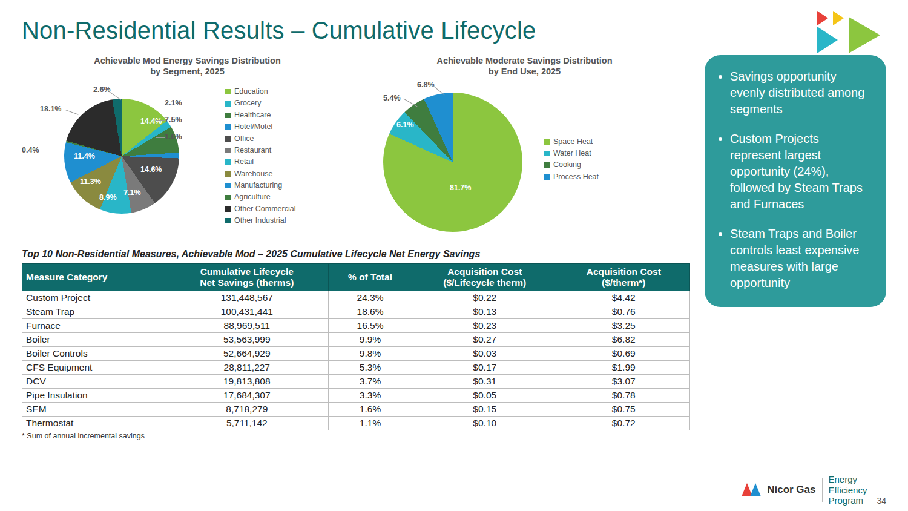Non-Residential Results – Cumulative Lifecycle
Achievable Mod Energy Savings Distribution
by Segment, 2025
2.6%
18.1%
0.4%
11.4%
11.3%
8.9%
7.1%
14.6%
14.4%
1.6%
7.5%
2.1%
Education
Grocery
Healthcare
Hotel/Motel
Office
Restaurant
Retail
Warehouse
Manufacturing
Agriculture
Other Commercial
Other Industrial
Achievable Moderate Savings Distribution
by End Use, 2025
6.8%
5.4%
6.1%
81.7%
Space Heat
Water Heat
Cooking
Process Heat
Top 10 Non-Residential Measures, Achievable Mod – 2025 Cumulative Lifecycle Net Energy Savings
| Measure Category | Cumulative Lifecycle Net Savings (therms) | % of Total | Acquisition Cost ($/Lifecycle therm) | Acquisition Cost ($/therm*) |
| --- | --- | --- | --- | --- |
| Custom Project | 131,448,567 | 24.3% | $0.22 | $4.42 |
| Steam Trap | 100,431,441 | 18.6% | $0.13 | $0.76 |
| Furnace | 88,969,511 | 16.5% | $0.23 | $3.25 |
| Boiler | 53,563,999 | 9.9% | $0.27 | $6.82 |
| Boiler Controls | 52,664,929 | 9.8% | $0.03 | $0.69 |
| CFS Equipment | 28,811,227 | 5.3% | $0.17 | $1.99 |
| DCV | 19,813,808 | 3.7% | $0.31 | $3.07 |
| Pipe Insulation | 17,684,307 | 3.3% | $0.05 | $0.78 |
| SEM | 8,718,279 | 1.6% | $0.15 | $0.75 |
| Thermostat | 5,711,142 | 1.1% | $0.10 | $0.72 |
* Sum of annual incremental savings
Savings opportunity evenly distributed among segments
Custom Projects represent largest opportunity (24%), followed by Steam Traps and Furnaces
Steam Traps and Boiler controls least expensive measures with large opportunity
Nicor Gas
Energy
Efficiency
Program
34